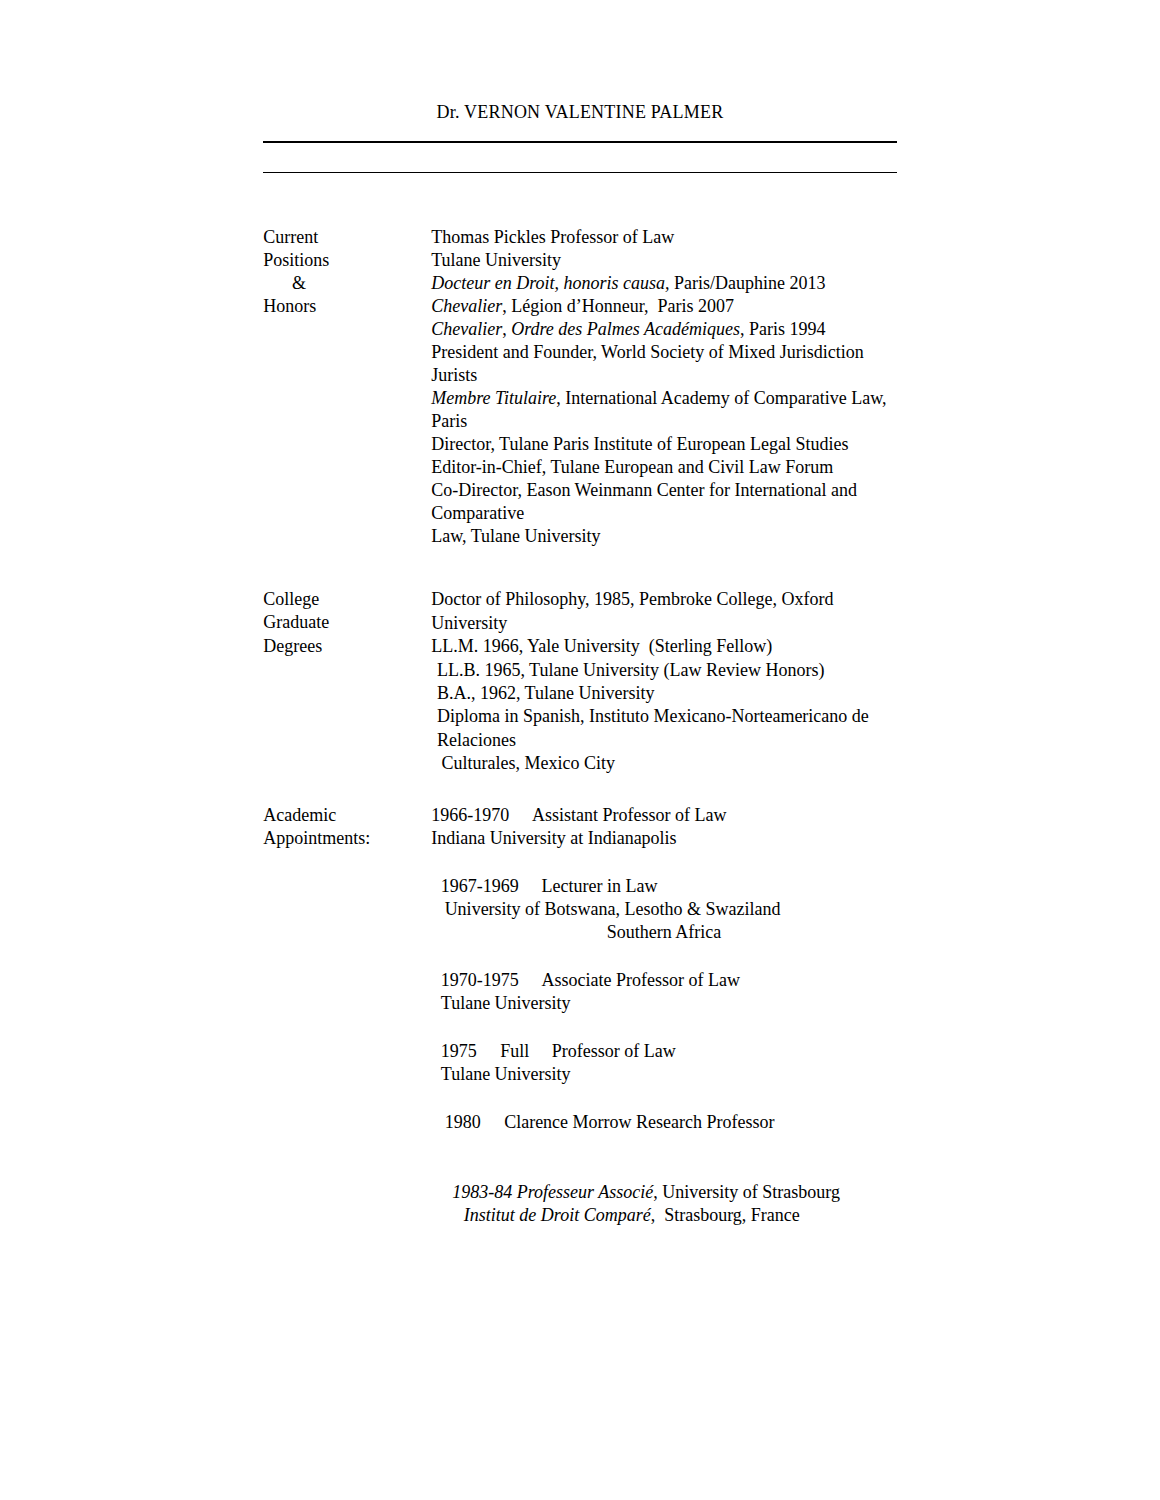Dr. VERNON VALENTINE PALMER
| Current Positions & Honors | Thomas Pickles Professor of Law Tulane University Docteur en Droit, honoris causa, Paris/Dauphine 2013 Chevalier , Légion d’Honneur, Paris 2007 Chevalier , Ordre des Palmes Académiques , Paris 1994 President and Founder, World Society of Mixed Jurisdiction Jurists Membre Titulaire , International Academy of Comparative Law, Paris Director, Tulane Paris Institute of European Legal Studies Editor-in-Chief, Tulane European and Civil Law Forum Co-Director, Eason Weinmann Center for International and Comparative Law, Tulane University |
| College Graduate Degrees | Doctor of Philosophy, 1985, Pembroke College, Oxford University LL.M. 1966, Yale University (Sterling Fellow) LL.B. 1965, Tulane University (Law Review Honors) B.A., 1962, Tulane University Diploma in Spanish, Instituto Mexicano-Norteamericano de Relaciones Culturales, Mexico City |
| Academic Appointments: | 1966-1970 Assistant Professor of Law Indiana University at Indianapolis 1967-1969 Lecturer in Law University of Botswana, Lesotho & Swaziland Southern Africa 1970-1975 Associate Professor of Law Tulane University 1975 Full Professor of Law Tulane University 1980 Clarence Morrow Research Professor 1983-84 Professeur Associé , University of Strasbourg Institut de Droit Comparé , Strasbourg, France |